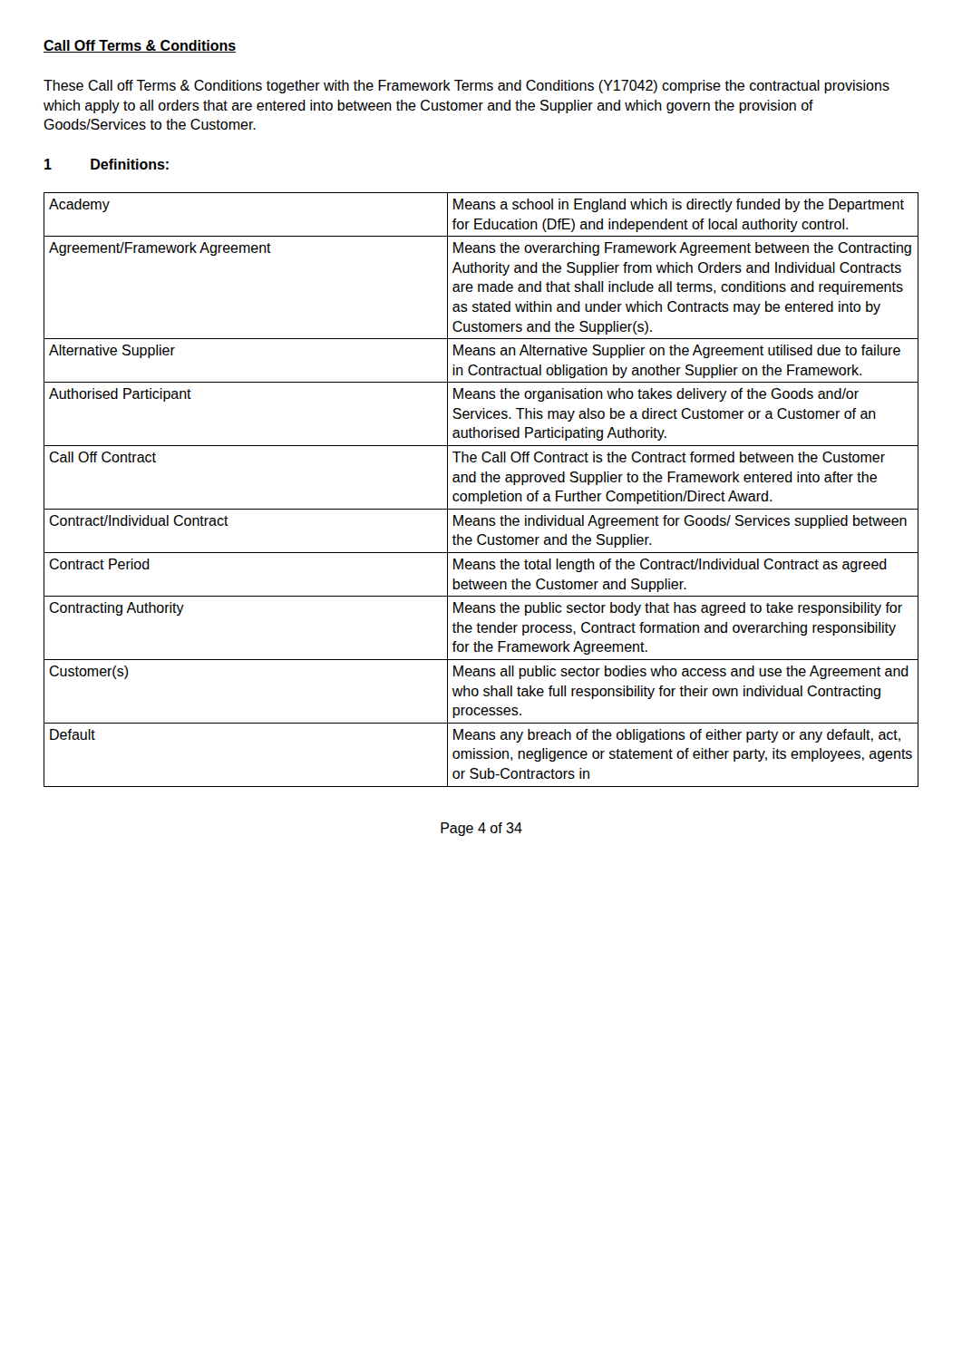Call Off Terms & Conditions
These Call off Terms & Conditions together with the Framework Terms and Conditions (Y17042) comprise the contractual provisions which apply to all orders that are entered into between the Customer and the Supplier and which govern the provision of Goods/Services to the Customer.
1 Definitions:
| Academy | Means a school in England which is directly funded by the Department for Education (DfE) and independent of local authority control. |
| Agreement/Framework Agreement | Means the overarching Framework Agreement between the Contracting Authority and the Supplier from which Orders and Individual Contracts are made and that shall include all terms, conditions and requirements as stated within and under which Contracts may be entered into by Customers and the Supplier(s). |
| Alternative Supplier | Means an Alternative Supplier on the Agreement utilised due to failure in Contractual obligation by another Supplier on the Framework. |
| Authorised Participant | Means the organisation who takes delivery of the Goods and/or Services. This may also be a direct Customer or a Customer of an authorised Participating Authority. |
| Call Off Contract | The Call Off Contract is the Contract formed between the Customer and the approved Supplier to the Framework entered into after the completion of a Further Competition/Direct Award. |
| Contract/Individual Contract | Means the individual Agreement for Goods/ Services supplied between the Customer and the Supplier. |
| Contract Period | Means the total length of the Contract/Individual Contract as agreed between the Customer and Supplier. |
| Contracting Authority | Means the public sector body that has agreed to take responsibility for the tender process, Contract formation and overarching responsibility for the Framework Agreement. |
| Customer(s) | Means all public sector bodies who access and use the Agreement and who shall take full responsibility for their own individual Contracting processes. |
| Default | Means any breach of the obligations of either party or any default, act, omission, negligence or statement of either party, its employees, agents or Sub-Contractors in |
Page 4 of 34